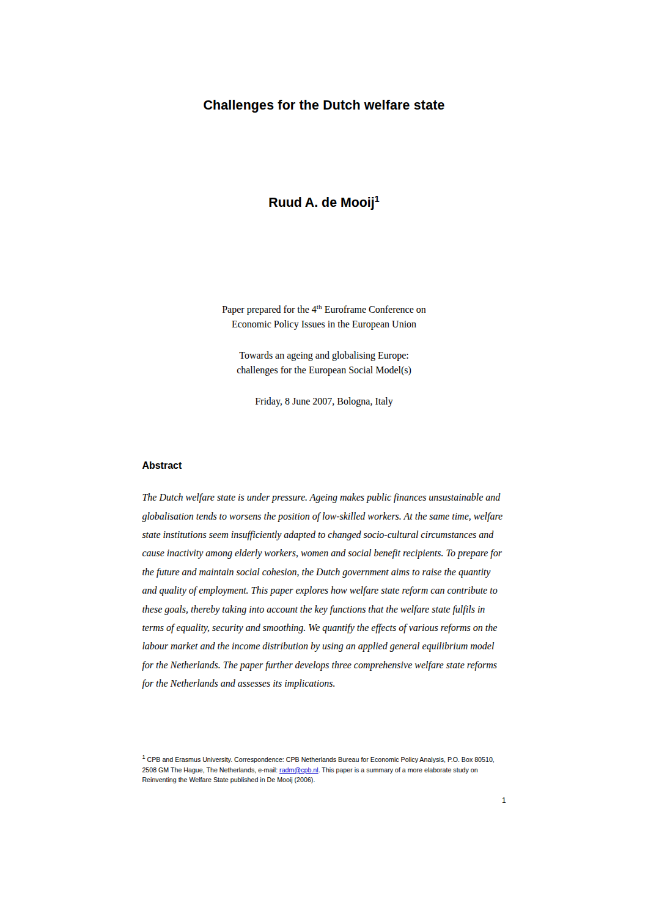Challenges for the Dutch welfare state
Ruud A. de Mooij1
Paper prepared for the 4th Euroframe Conference on Economic Policy Issues in the European Union
Towards an ageing and globalising Europe: challenges for the European Social Model(s)
Friday, 8 June 2007, Bologna, Italy
Abstract
The Dutch welfare state is under pressure. Ageing makes public finances unsustainable and globalisation tends to worsens the position of low-skilled workers. At the same time, welfare state institutions seem insufficiently adapted to changed socio-cultural circumstances and cause inactivity among elderly workers, women and social benefit recipients. To prepare for the future and maintain social cohesion, the Dutch government aims to raise the quantity and quality of employment. This paper explores how welfare state reform can contribute to these goals, thereby taking into account the key functions that the welfare state fulfils in terms of equality, security and smoothing. We quantify the effects of various reforms on the labour market and the income distribution by using an applied general equilibrium model for the Netherlands. The paper further develops three comprehensive welfare state reforms for the Netherlands and assesses its implications.
1 CPB and Erasmus University. Correspondence: CPB Netherlands Bureau for Economic Policy Analysis, P.O. Box 80510, 2508 GM The Hague, The Netherlands, e-mail: radm@cpb.nl. This paper is a summary of a more elaborate study on Reinventing the Welfare State published in De Mooij (2006).
1